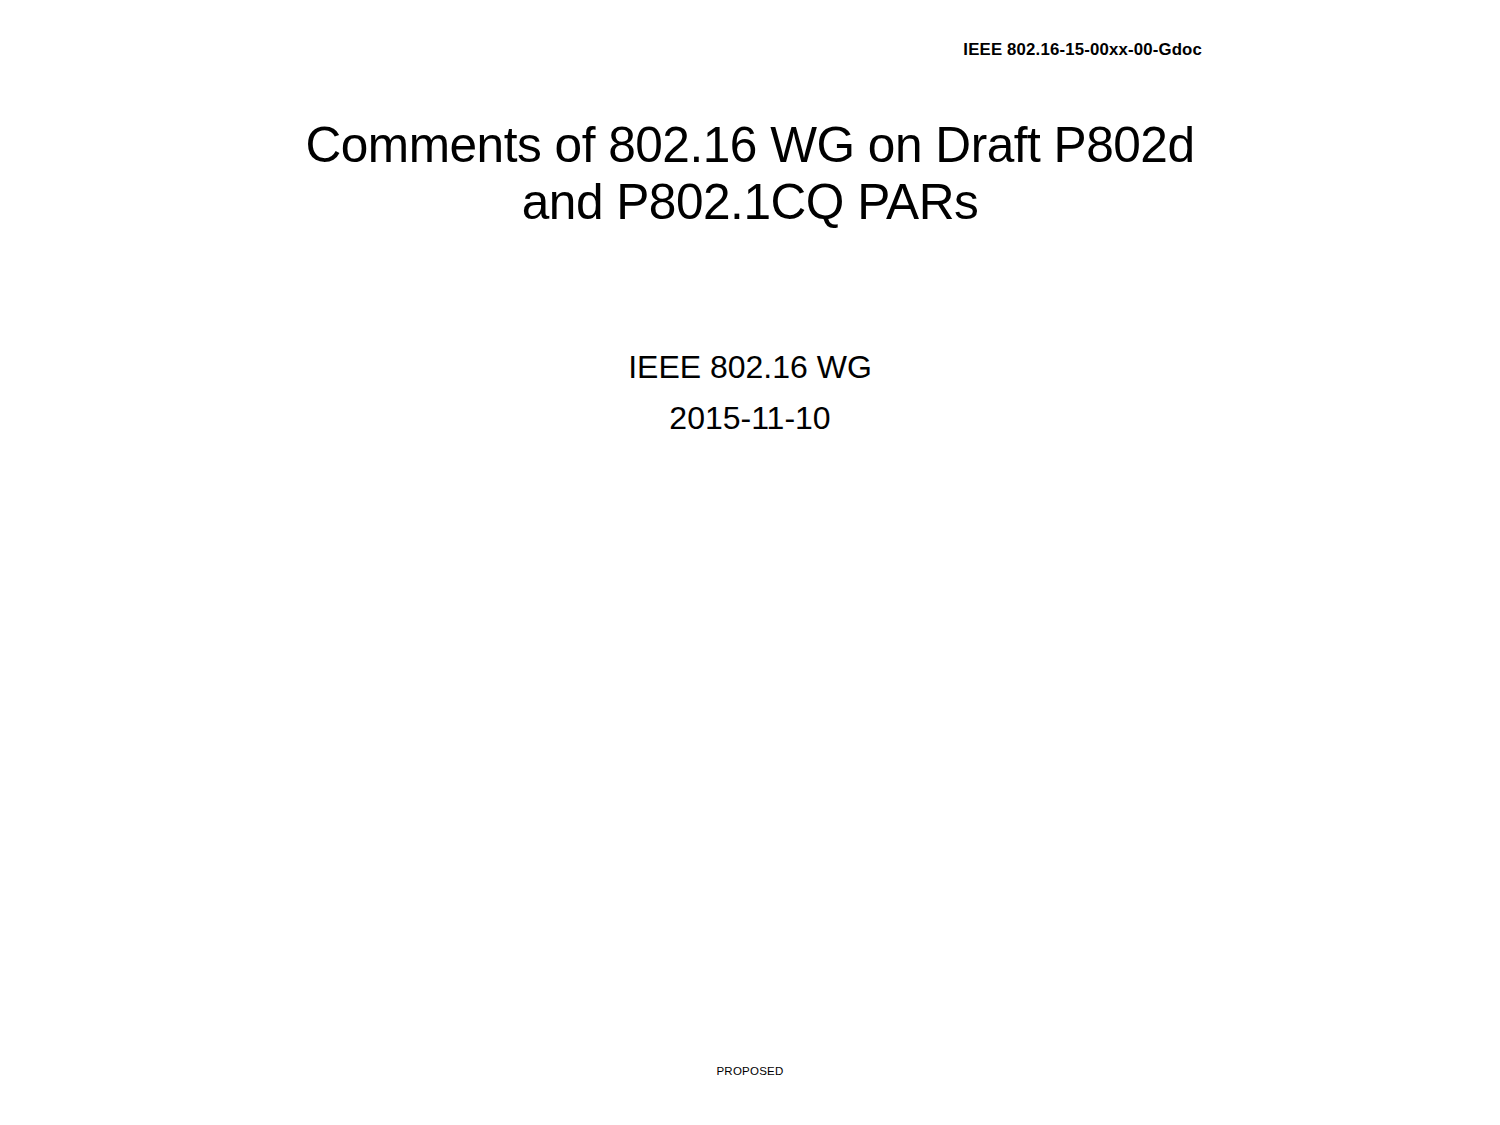IEEE 802.16-15-00xx-00-Gdoc
Comments of 802.16 WG on Draft P802d and P802.1CQ PARs
IEEE 802.16 WG 2015-11-10
PROPOSED